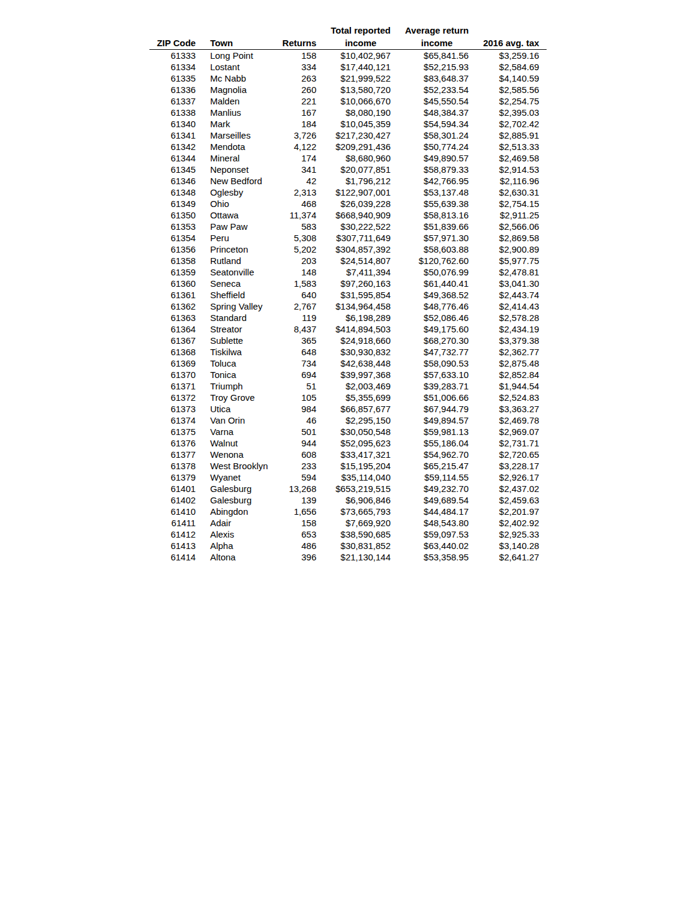| | | | Total reported | Average return | |
| --- | --- | --- | --- | --- | --- |
| ZIP Code | Town | Returns | income | income | 2016 avg. tax |
| 61333 | Long Point | 158 | $10,402,967 | $65,841.56 | $3,259.16 |
| 61334 | Lostant | 334 | $17,440,121 | $52,215.93 | $2,584.69 |
| 61335 | Mc Nabb | 263 | $21,999,522 | $83,648.37 | $4,140.59 |
| 61336 | Magnolia | 260 | $13,580,720 | $52,233.54 | $2,585.56 |
| 61337 | Malden | 221 | $10,066,670 | $45,550.54 | $2,254.75 |
| 61338 | Manlius | 167 | $8,080,190 | $48,384.37 | $2,395.03 |
| 61340 | Mark | 184 | $10,045,359 | $54,594.34 | $2,702.42 |
| 61341 | Marseilles | 3,726 | $217,230,427 | $58,301.24 | $2,885.91 |
| 61342 | Mendota | 4,122 | $209,291,436 | $50,774.24 | $2,513.33 |
| 61344 | Mineral | 174 | $8,680,960 | $49,890.57 | $2,469.58 |
| 61345 | Neponset | 341 | $20,077,851 | $58,879.33 | $2,914.53 |
| 61346 | New Bedford | 42 | $1,796,212 | $42,766.95 | $2,116.96 |
| 61348 | Oglesby | 2,313 | $122,907,001 | $53,137.48 | $2,630.31 |
| 61349 | Ohio | 468 | $26,039,228 | $55,639.38 | $2,754.15 |
| 61350 | Ottawa | 11,374 | $668,940,909 | $58,813.16 | $2,911.25 |
| 61353 | Paw Paw | 583 | $30,222,522 | $51,839.66 | $2,566.06 |
| 61354 | Peru | 5,308 | $307,711,649 | $57,971.30 | $2,869.58 |
| 61356 | Princeton | 5,202 | $304,857,392 | $58,603.88 | $2,900.89 |
| 61358 | Rutland | 203 | $24,514,807 | $120,762.60 | $5,977.75 |
| 61359 | Seatonville | 148 | $7,411,394 | $50,076.99 | $2,478.81 |
| 61360 | Seneca | 1,583 | $97,260,163 | $61,440.41 | $3,041.30 |
| 61361 | Sheffield | 640 | $31,595,854 | $49,368.52 | $2,443.74 |
| 61362 | Spring Valley | 2,767 | $134,964,458 | $48,776.46 | $2,414.43 |
| 61363 | Standard | 119 | $6,198,289 | $52,086.46 | $2,578.28 |
| 61364 | Streator | 8,437 | $414,894,503 | $49,175.60 | $2,434.19 |
| 61367 | Sublette | 365 | $24,918,660 | $68,270.30 | $3,379.38 |
| 61368 | Tiskilwa | 648 | $30,930,832 | $47,732.77 | $2,362.77 |
| 61369 | Toluca | 734 | $42,638,448 | $58,090.53 | $2,875.48 |
| 61370 | Tonica | 694 | $39,997,368 | $57,633.10 | $2,852.84 |
| 61371 | Triumph | 51 | $2,003,469 | $39,283.71 | $1,944.54 |
| 61372 | Troy Grove | 105 | $5,355,699 | $51,006.66 | $2,524.83 |
| 61373 | Utica | 984 | $66,857,677 | $67,944.79 | $3,363.27 |
| 61374 | Van Orin | 46 | $2,295,150 | $49,894.57 | $2,469.78 |
| 61375 | Varna | 501 | $30,050,548 | $59,981.13 | $2,969.07 |
| 61376 | Walnut | 944 | $52,095,623 | $55,186.04 | $2,731.71 |
| 61377 | Wenona | 608 | $33,417,321 | $54,962.70 | $2,720.65 |
| 61378 | West Brooklyn | 233 | $15,195,204 | $65,215.47 | $3,228.17 |
| 61379 | Wyanet | 594 | $35,114,040 | $59,114.55 | $2,926.17 |
| 61401 | Galesburg | 13,268 | $653,219,515 | $49,232.70 | $2,437.02 |
| 61402 | Galesburg | 139 | $6,906,846 | $49,689.54 | $2,459.63 |
| 61410 | Abingdon | 1,656 | $73,665,793 | $44,484.17 | $2,201.97 |
| 61411 | Adair | 158 | $7,669,920 | $48,543.80 | $2,402.92 |
| 61412 | Alexis | 653 | $38,590,685 | $59,097.53 | $2,925.33 |
| 61413 | Alpha | 486 | $30,831,852 | $63,440.02 | $3,140.28 |
| 61414 | Altona | 396 | $21,130,144 | $53,358.95 | $2,641.27 |